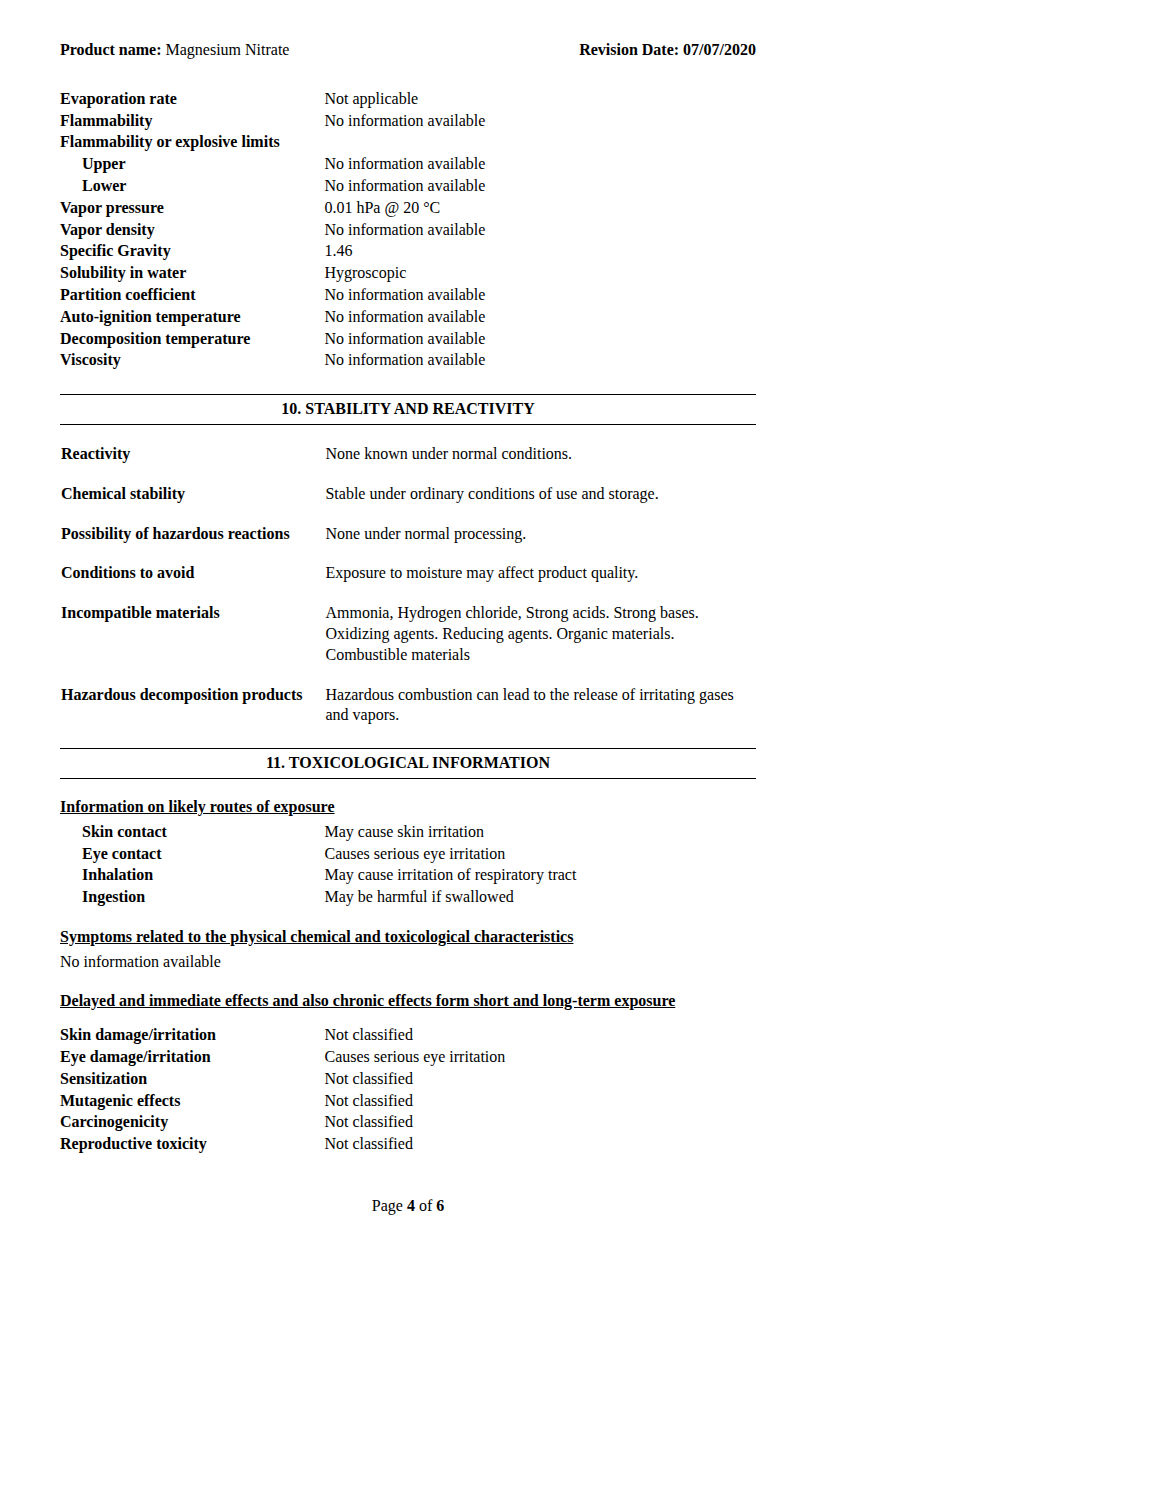Product name: Magnesium Nitrate
Revision Date: 07/07/2020
| Evaporation rate | Not applicable |
| Flammability | No information available |
| Flammability or explosive limits | |
| Upper | No information available |
| Lower | No information available |
| Vapor pressure | 0.01 hPa @ 20 °C |
| Vapor density | No information available |
| Specific Gravity | 1.46 |
| Solubility in water | Hygroscopic |
| Partition coefficient | No information available |
| Auto-ignition temperature | No information available |
| Decomposition temperature | No information available |
| Viscosity | No information available |
10. STABILITY AND REACTIVITY
| Reactivity | None known under normal conditions. |
| Chemical stability | Stable under ordinary conditions of use and storage. |
| Possibility of hazardous reactions | None under normal processing. |
| Conditions to avoid | Exposure to moisture may affect product quality. |
| Incompatible materials | Ammonia, Hydrogen chloride, Strong acids. Strong bases. Oxidizing agents. Reducing agents. Organic materials. Combustible materials |
| Hazardous decomposition products | Hazardous combustion can lead to the release of irritating gases and vapors. |
11. TOXICOLOGICAL INFORMATION
Information on likely routes of exposure
| Skin contact | May cause skin irritation |
| Eye contact | Causes serious eye irritation |
| Inhalation | May cause irritation of respiratory tract |
| Ingestion | May be harmful if swallowed |
Symptoms related to the physical chemical and toxicological characteristics
No information available
Delayed and immediate effects and also chronic effects form short and long-term exposure
| Skin damage/irritation | Not classified |
| Eye damage/irritation | Causes serious eye irritation |
| Sensitization | Not classified |
| Mutagenic effects | Not classified |
| Carcinogenicity | Not classified |
| Reproductive toxicity | Not classified |
Page 4 of 6